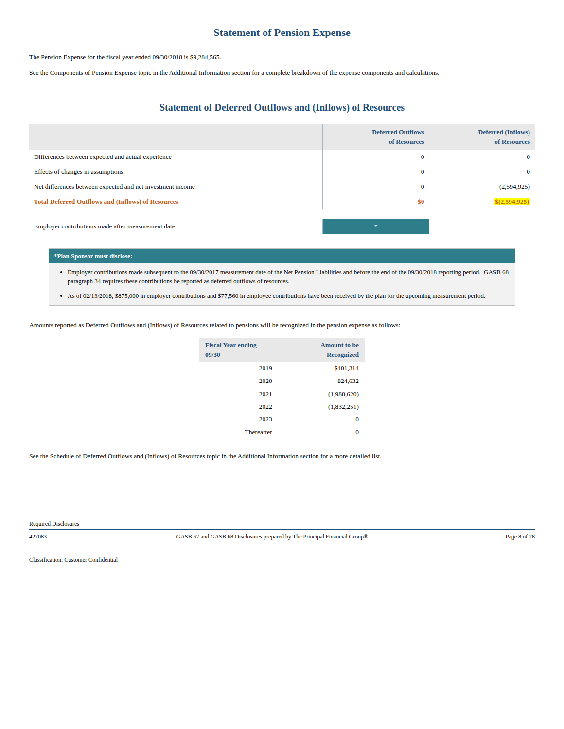Statement of Pension Expense
The Pension Expense for the fiscal year ended 09/30/2018 is $9,284,565.
See the Components of Pension Expense topic in the Additional Information section for a complete breakdown of the expense components and calculations.
Statement of Deferred Outflows and (Inflows) of Resources
| | Deferred Outflows of Resources | Deferred (Inflows) of Resources |
| --- | --- | --- |
| Differences between expected and actual experience | 0 | 0 |
| Effects of changes in assumptions | 0 | 0 |
| Net differences between expected and net investment income | 0 | (2,594,925) |
| Total Deferred Outflows and (Inflows) of Resources | $0 | $(2,594,925) |
| Employer contributions made after measurement date | * | |
*Plan Sponsor must disclose:
Employer contributions made subsequent to the 09/30/2017 measurement date of the Net Pension Liabilities and before the end of the 09/30/2018 reporting period. GASB 68 paragraph 34 requires these contributions be reported as deferred outflows of resources.
As of 02/13/2018, $875,000 in employer contributions and $77,560 in employee contributions have been received by the plan for the upcoming measurement period.
Amounts reported as Deferred Outflows and (Inflows) of Resources related to pensions will be recognized in the pension expense as follows:
| Fiscal Year ending 09/30 | Amount to be Recognized |
| --- | --- |
| 2019 | $401,314 |
| 2020 | 824,632 |
| 2021 | (1,988,620) |
| 2022 | (1,832,251) |
| 2023 | 0 |
| Thereafter | 0 |
See the Schedule of Deferred Outflows and (Inflows) of Resources topic in the Additional Information section for a more detailed list.
Required Disclosures
427083 GASB 67 and GASB 68 Disclosures prepared by The Principal Financial Group® Page 8 of 28
Classification: Customer Confidential